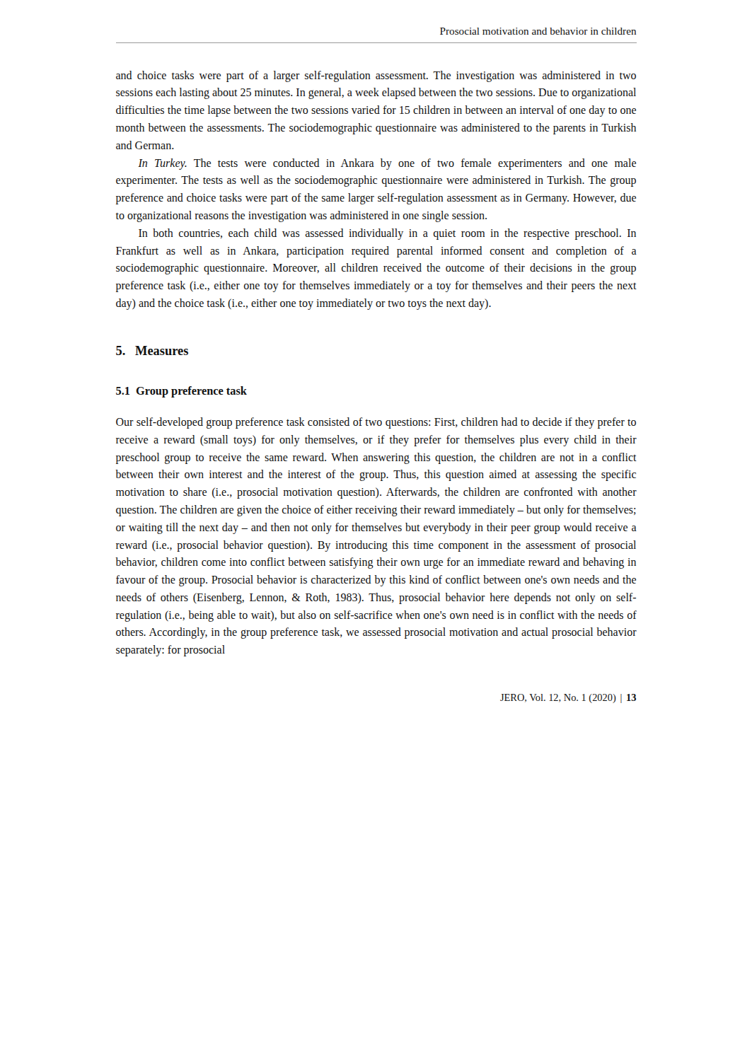Prosocial motivation and behavior in children
and choice tasks were part of a larger self-regulation assessment. The investigation was administered in two sessions each lasting about 25 minutes. In general, a week elapsed between the two sessions. Due to organizational difficulties the time lapse between the two sessions varied for 15 children in between an interval of one day to one month between the assessments. The sociodemographic questionnaire was administered to the parents in Turkish and German.
In Turkey. The tests were conducted in Ankara by one of two female experimenters and one male experimenter. The tests as well as the sociodemographic questionnaire were administered in Turkish. The group preference and choice tasks were part of the same larger self-regulation assessment as in Germany. However, due to organizational reasons the investigation was administered in one single session.
In both countries, each child was assessed individually in a quiet room in the respective preschool. In Frankfurt as well as in Ankara, participation required parental informed consent and completion of a sociodemographic questionnaire. Moreover, all children received the outcome of their decisions in the group preference task (i.e., either one toy for themselves immediately or a toy for themselves and their peers the next day) and the choice task (i.e., either one toy immediately or two toys the next day).
5. Measures
5.1 Group preference task
Our self-developed group preference task consisted of two questions: First, children had to decide if they prefer to receive a reward (small toys) for only themselves, or if they prefer for themselves plus every child in their preschool group to receive the same reward. When answering this question, the children are not in a conflict between their own interest and the interest of the group. Thus, this question aimed at assessing the specific motivation to share (i.e., prosocial motivation question). Afterwards, the children are confronted with another question. The children are given the choice of either receiving their reward immediately – but only for themselves; or waiting till the next day – and then not only for themselves but everybody in their peer group would receive a reward (i.e., prosocial behavior question). By introducing this time component in the assessment of prosocial behavior, children come into conflict between satisfying their own urge for an immediate reward and behaving in favour of the group. Prosocial behavior is characterized by this kind of conflict between one's own needs and the needs of others (Eisenberg, Lennon, & Roth, 1983). Thus, prosocial behavior here depends not only on self-regulation (i.e., being able to wait), but also on self-sacrifice when one's own need is in conflict with the needs of others. Accordingly, in the group preference task, we assessed prosocial motivation and actual prosocial behavior separately: for prosocial
JERO, Vol. 12, No. 1 (2020)|13